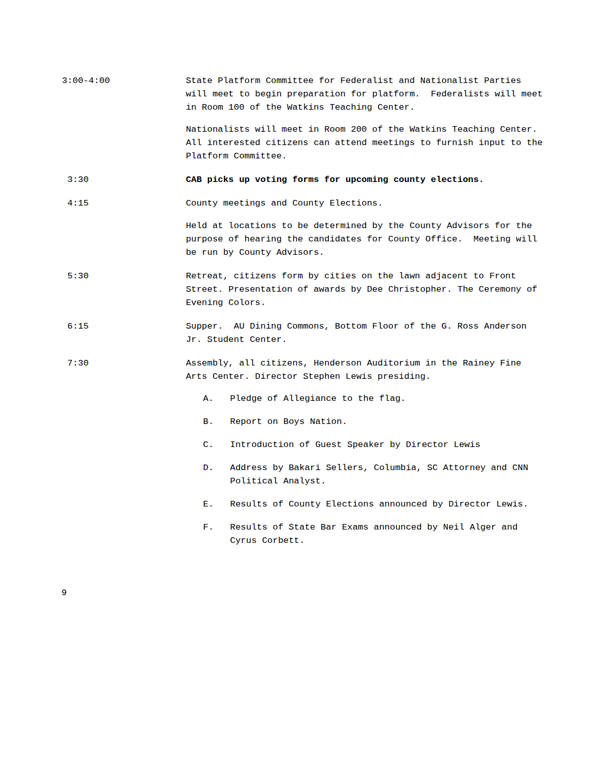| 3:00-4:00 | State Platform Committee for Federalist and Nationalist Parties will meet to begin preparation for platform. Federalists will meet in Room 100 of the Watkins Teaching Center. Nationalists will meet in Room 200 of the Watkins Teaching Center. All interested citizens can attend meetings to furnish input to the Platform Committee. |
| 3:30 | CAB picks up voting forms for upcoming county elections. |
| 4:15 | County meetings and County Elections. Held at locations to be determined by the County Advisors for the purpose of hearing the candidates for County Office. Meeting will be run by County Advisors. |
| 5:30 | Retreat, citizens form by cities on the lawn adjacent to Front Street. Presentation of awards by Dee Christopher. The Ceremony of Evening Colors. |
| 6:15 | Supper. AU Dining Commons, Bottom Floor of the G. Ross Anderson Jr. Student Center. |
| 7:30 | Assembly, all citizens, Henderson Auditorium in the Rainey Fine Arts Center. Director Stephen Lewis presiding. A. Pledge of Allegiance to the flag. B. Report on Boys Nation. C. Introduction of Guest Speaker by Director Lewis D. Address by Bakari Sellers, Columbia, SC Attorney and CNN Political Analyst. E. Results of County Elections announced by Director Lewis. F. Results of State Bar Exams announced by Neil Alger and Cyrus Corbett. |
9